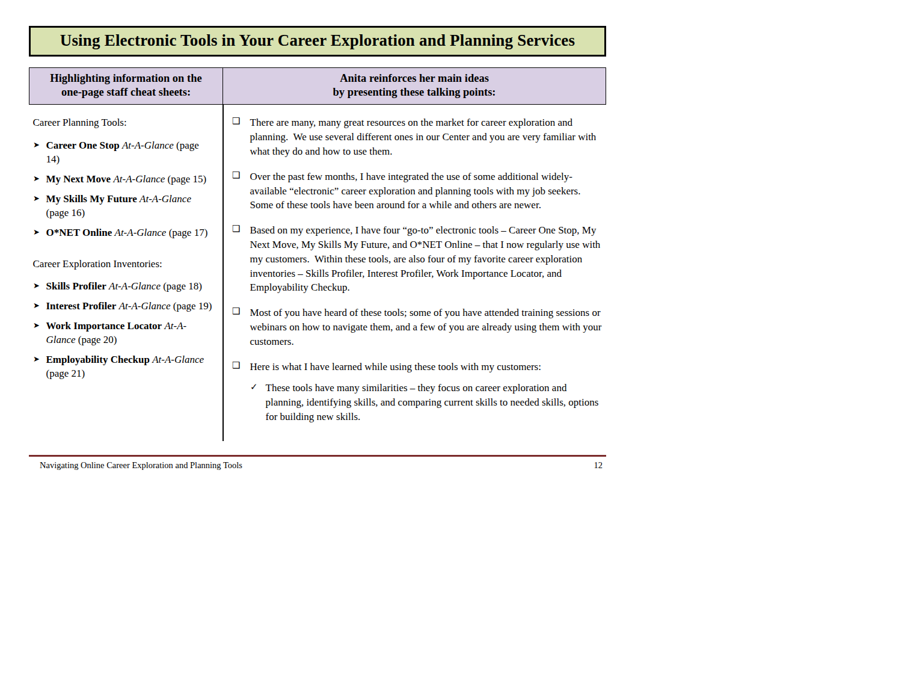Using Electronic Tools in Your Career Exploration and Planning Services
| Highlighting information on the one-page staff cheat sheets: | Anita reinforces her main ideas by presenting these talking points: |
| --- | --- |
| Career Planning Tools: Career One Stop At-A-Glance (page 14) My Next Move At-A-Glance (page 15) My Skills My Future At-A-Glance (page 16) O*NET Online At-A-Glance (page 17) Career Exploration Inventories: Skills Profiler At-A-Glance (page 18) Interest Profiler At-A-Glance (page 19) Work Importance Locator At-A-Glance (page 20) Employability Checkup At-A-Glance (page 21) | There are many, many great resources on the market for career exploration and planning. We use several different ones in our Center and you are very familiar with what they do and how to use them. Over the past few months, I have integrated the use of some additional widely-available “electronic” career exploration and planning tools with my job seekers. Some of these tools have been around for a while and others are newer. Based on my experience, I have four “go-to” electronic tools – Career One Stop, My Next Move, My Skills My Future, and O*NET Online – that I now regularly use with my customers. Within these tools, are also four of my favorite career exploration inventories – Skills Profiler, Interest Profiler, Work Importance Locator, and Employability Checkup. Most of you have heard of these tools; some of you have attended training sessions or webinars on how to navigate them, and a few of you are already using them with your customers. Here is what I have learned while using these tools with my customers: These tools have many similarities – they focus on career exploration and planning, identifying skills, and comparing current skills to needed skills, options for building new skills. |
Navigating Online Career Exploration and Planning Tools
12